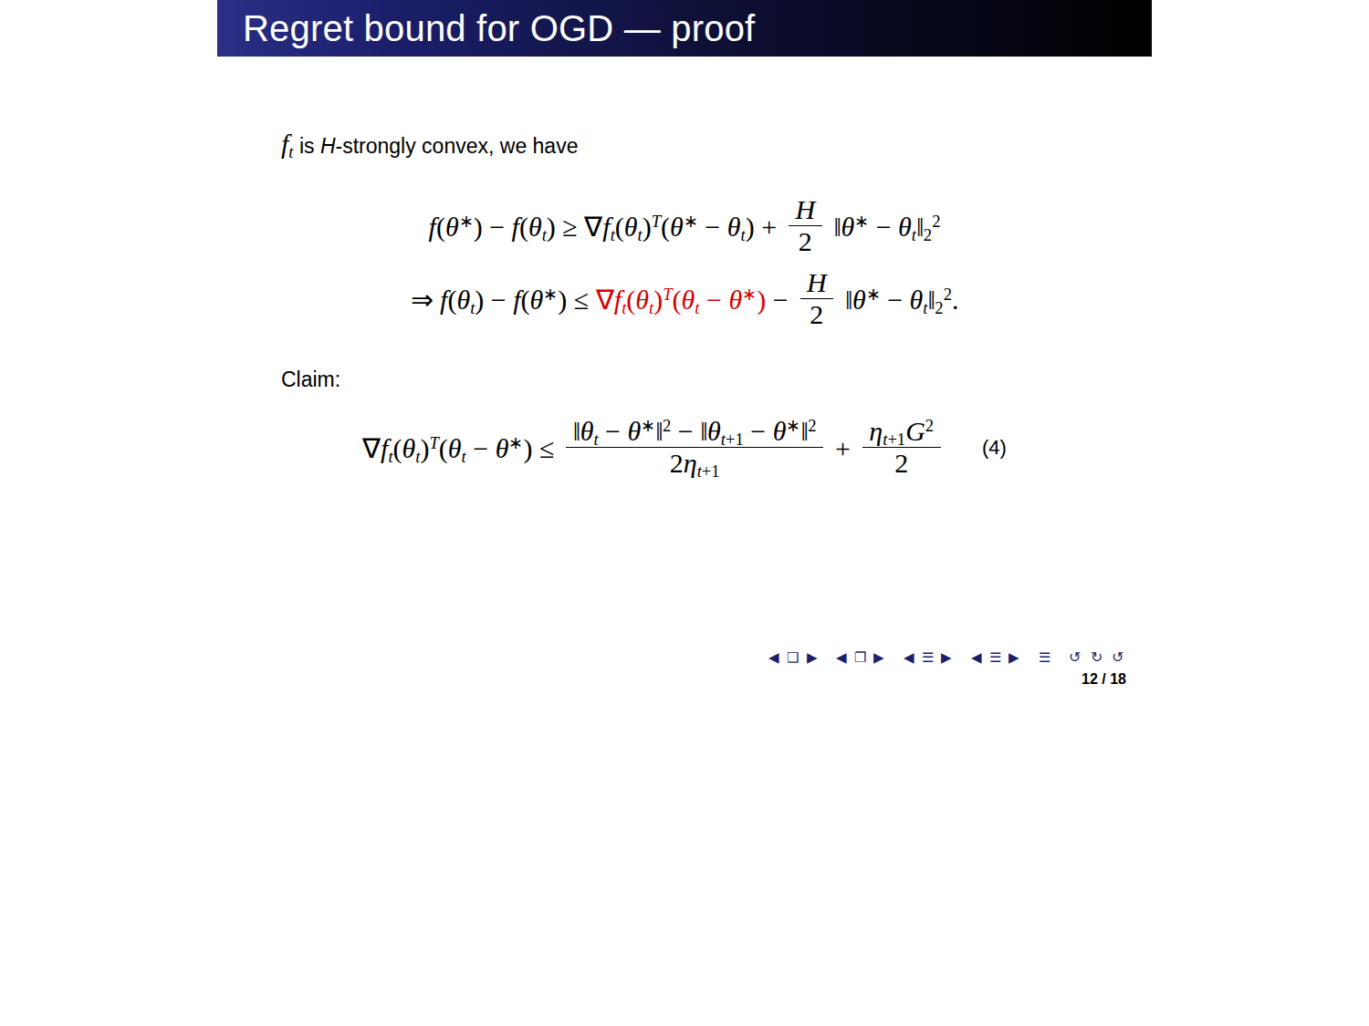Regret bound for OGD — proof
ft is H-strongly convex, we have
f(θ∗) − f(θt) ≥ ∇ft(θt)T(θ∗ − θt) + H 2 ‖θ∗ − θt‖22
⇒ f(θt) − f(θ∗) ≤ ∇ft(θt)T(θt − θ∗) − H 2 ‖θ∗ − θt‖22.
Claim:
∇ft(θt)T(θt − θ∗) ≤ ‖θt − θ∗‖2 − ‖θt+1 − θ∗‖2 2ηt+1 + ηt+1G2 2
(4)
◀ ❑ ▶ ◀ ❐ ▶ ◀ ☰ ▶ ◀ ☰ ▶ ☰ ↺ ↻ ↺
12 / 18